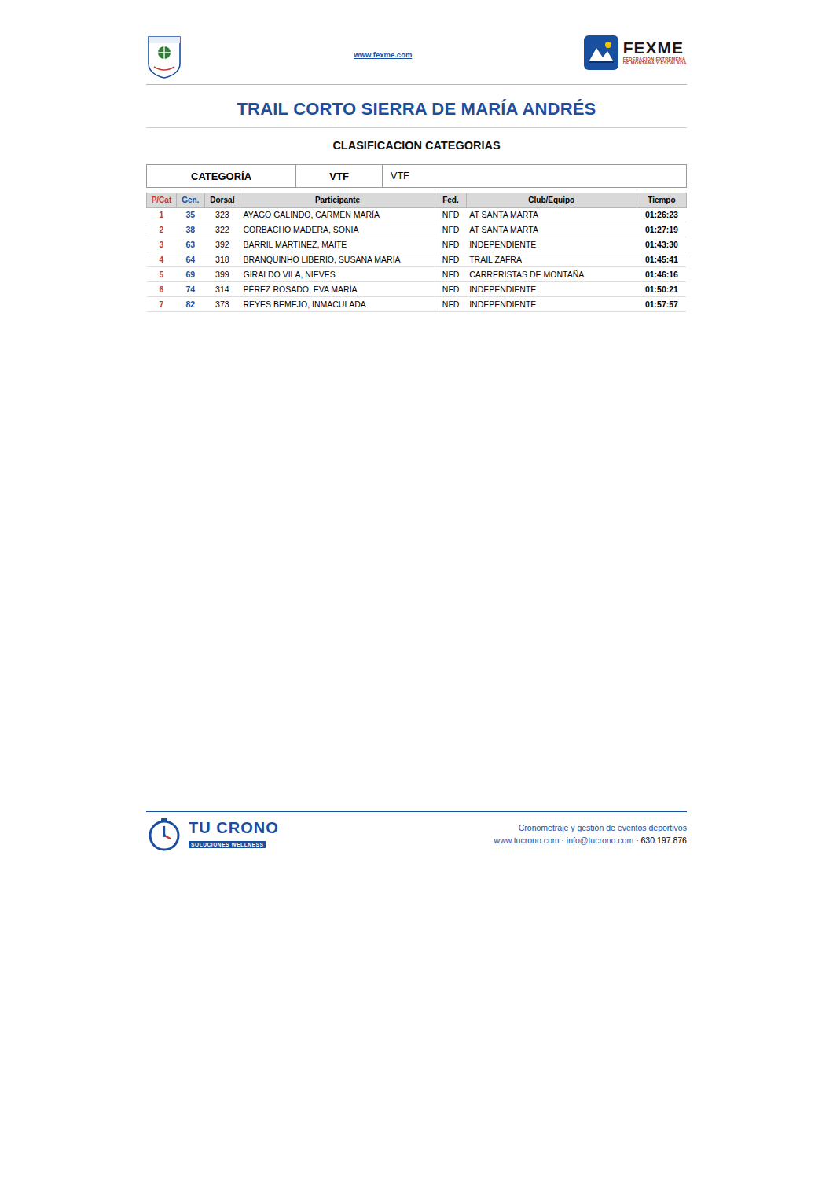www.fexme.com
FEXME
FEDERACIÓN EXTREMEÑA
DE MONTAÑA Y ESCALADA
TRAIL CORTO SIERRA DE MARÍA ANDRÉS
CLASIFICACION CATEGORIAS
CATEGORÍA
VTF
VTF
| P/Cat | Gen. | Dorsal | Participante | Fed. | Club/Equipo | Tiempo |
| --- | --- | --- | --- | --- | --- | --- |
| 1 | 35 | 323 | AYAGO GALINDO, CARMEN MARÍA | NFD | AT SANTA MARTA | 01:26:23 |
| 2 | 38 | 322 | CORBACHO MADERA, SONIA | NFD | AT SANTA MARTA | 01:27:19 |
| 3 | 63 | 392 | BARRIL MARTINEZ, MAITE | NFD | INDEPENDIENTE | 01:43:30 |
| 4 | 64 | 318 | BRANQUINHO LIBERIO, SUSANA MARÍA | NFD | TRAIL ZAFRA | 01:45:41 |
| 5 | 69 | 399 | GIRALDO VILA, NIEVES | NFD | CARRERISTAS DE MONTAÑA | 01:46:16 |
| 6 | 74 | 314 | PÉREZ ROSADO, EVA MARÍA | NFD | INDEPENDIENTE | 01:50:21 |
| 7 | 82 | 373 | REYES BEMEJO, INMACULADA | NFD | INDEPENDIENTE | 01:57:57 |
TU CRONO
SOLUCIONES WELLNESS
Cronometraje y gestión de eventos deportivos
www.tucrono.com · info@tucrono.com · 630.197.876